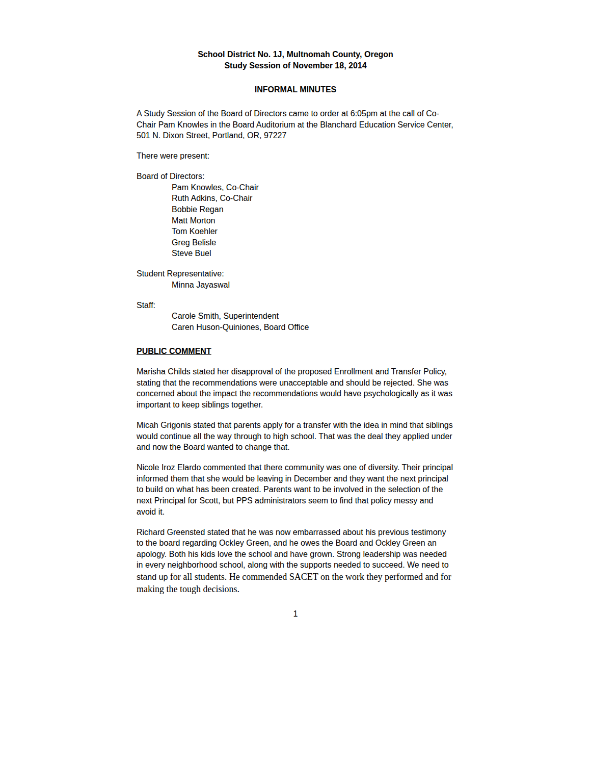School District No. 1J, Multnomah County, Oregon
Study Session of November 18, 2014
INFORMAL MINUTES
A Study Session of the Board of Directors came to order at 6:05pm at the call of Co-Chair Pam Knowles in the Board Auditorium at the Blanchard Education Service Center, 501 N. Dixon Street, Portland, OR, 97227
There were present:
Board of Directors:
Pam Knowles, Co-Chair
Ruth Adkins, Co-Chair
Bobbie Regan
Matt Morton
Tom Koehler
Greg Belisle
Steve Buel
Student Representative:
Minna Jayaswal
Staff:
Carole Smith, Superintendent
Caren Huson-Quiniones, Board Office
PUBLIC COMMENT
Marisha Childs stated her disapproval of the proposed Enrollment and Transfer Policy, stating that the recommendations were unacceptable and should be rejected. She was concerned about the impact the recommendations would have psychologically as it was important to keep siblings together.
Micah Grigonis stated that parents apply for a transfer with the idea in mind that siblings would continue all the way through to high school. That was the deal they applied under and now the Board wanted to change that.
Nicole Iroz Elardo commented that there community was one of diversity. Their principal informed them that she would be leaving in December and they want the next principal to build on what has been created. Parents want to be involved in the selection of the next Principal for Scott, but PPS administrators seem to find that policy messy and avoid it.
Richard Greensted stated that he was now embarrassed about his previous testimony to the board regarding Ockley Green, and he owes the Board and Ockley Green an apology. Both his kids love the school and have grown. Strong leadership was needed in every neighborhood school, along with the supports needed to succeed. We need to stand up for all students. He commended SACET on the work they performed and for making the tough decisions.
1